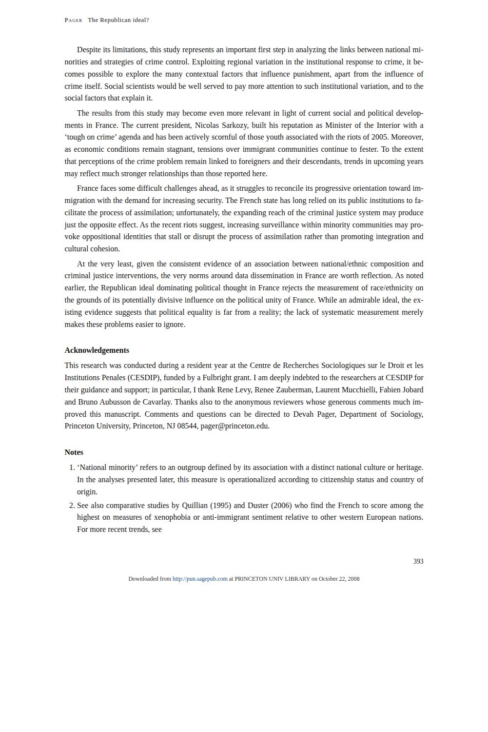Pager The Republican ideal?
Despite its limitations, this study represents an important first step in analyzing the links between national minorities and strategies of crime control. Exploiting regional variation in the institutional response to crime, it becomes possible to explore the many contextual factors that influence punishment, apart from the influence of crime itself. Social scientists would be well served to pay more attention to such institutional variation, and to the social factors that explain it.
The results from this study may become even more relevant in light of current social and political developments in France. The current president, Nicolas Sarkozy, built his reputation as Minister of the Interior with a ‘tough on crime’ agenda and has been actively scornful of those youth associated with the riots of 2005. Moreover, as economic conditions remain stagnant, tensions over immigrant communities continue to fester. To the extent that perceptions of the crime problem remain linked to foreigners and their descendants, trends in upcoming years may reflect much stronger relationships than those reported here.
France faces some difficult challenges ahead, as it struggles to reconcile its progressive orientation toward immigration with the demand for increasing security. The French state has long relied on its public institutions to facilitate the process of assimilation; unfortunately, the expanding reach of the criminal justice system may produce just the opposite effect. As the recent riots suggest, increasing surveillance within minority communities may provoke oppositional identities that stall or disrupt the process of assimilation rather than promoting integration and cultural cohesion.
At the very least, given the consistent evidence of an association between national/ethnic composition and criminal justice interventions, the very norms around data dissemination in France are worth reflection. As noted earlier, the Republican ideal dominating political thought in France rejects the measurement of race/ethnicity on the grounds of its potentially divisive influence on the political unity of France. While an admirable ideal, the existing evidence suggests that political equality is far from a reality; the lack of systematic measurement merely makes these problems easier to ignore.
Acknowledgements
This research was conducted during a resident year at the Centre de Recherches Sociologiques sur le Droit et les Institutions Penales (CESDIP), funded by a Fulbright grant. I am deeply indebted to the researchers at CESDIP for their guidance and support; in particular, I thank Rene Levy, Renee Zauberman, Laurent Mucchielli, Fabien Jobard and Bruno Aubusson de Cavarlay. Thanks also to the anonymous reviewers whose generous comments much improved this manuscript. Comments and questions can be directed to Devah Pager, Department of Sociology, Princeton University, Princeton, NJ 08544, pager@princeton.edu.
Notes
‘National minority’ refers to an outgroup defined by its association with a distinct national culture or heritage. In the analyses presented later, this measure is operationalized according to citizenship status and country of origin.
See also comparative studies by Quillian (1995) and Duster (2006) who find the French to score among the highest on measures of xenophobia or anti-immigrant sentiment relative to other western European nations. For more recent trends, see
393
Downloaded from http://pun.sagepub.com at PRINCETON UNIV LIBRARY on October 22, 2008